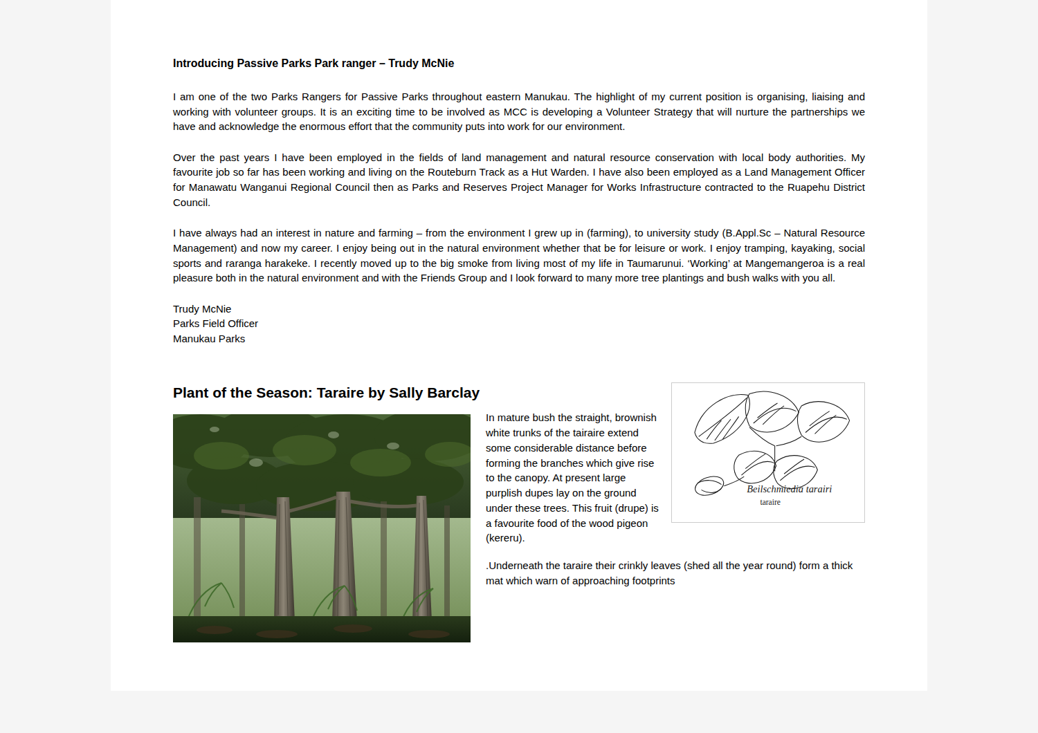Introducing Passive Parks Park ranger – Trudy McNie
I am one of the two Parks Rangers for Passive Parks throughout eastern Manukau. The highlight of my current position is organising, liaising and working with volunteer groups. It is an exciting time to be involved as MCC is developing a Volunteer Strategy that will nurture the partnerships we have and acknowledge the enormous effort that the community puts into work for our environment.
Over the past years I have been employed in the fields of land management and natural resource conservation with local body authorities. My favourite job so far has been working and living on the Routeburn Track as a Hut Warden. I have also been employed as a Land Management Officer for Manawatu Wanganui Regional Council then as Parks and Reserves Project Manager for Works Infrastructure contracted to the Ruapehu District Council.
I have always had an interest in nature and farming – from the environment I grew up in (farming), to university study (B.Appl.Sc – Natural Resource Management) and now my career. I enjoy being out in the natural environment whether that be for leisure or work. I enjoy tramping, kayaking, social sports and raranga harakeke. I recently moved up to the big smoke from living most of my life in Taumarunui. ‘Working’ at Mangemangeroa is a real pleasure both in the natural environment and with the Friends Group and I look forward to many more tree plantings and bush walks with you all.
Trudy McNie
Parks Field Officer
Manukau Parks
Beilschmiedia tarairi taraire
Plant of the Season: Taraire by Sally Barclay
In mature bush the straight, brownish white trunks of the tairaire extend some considerable distance before forming the branches which give rise to the canopy. At present large purplish dupes lay on the ground under these trees. This fruit (drupe) is a favourite food of the wood pigeon (kereru).
.Underneath the taraire their crinkly leaves (shed all the year round) form a thick mat which warn of approaching footprints